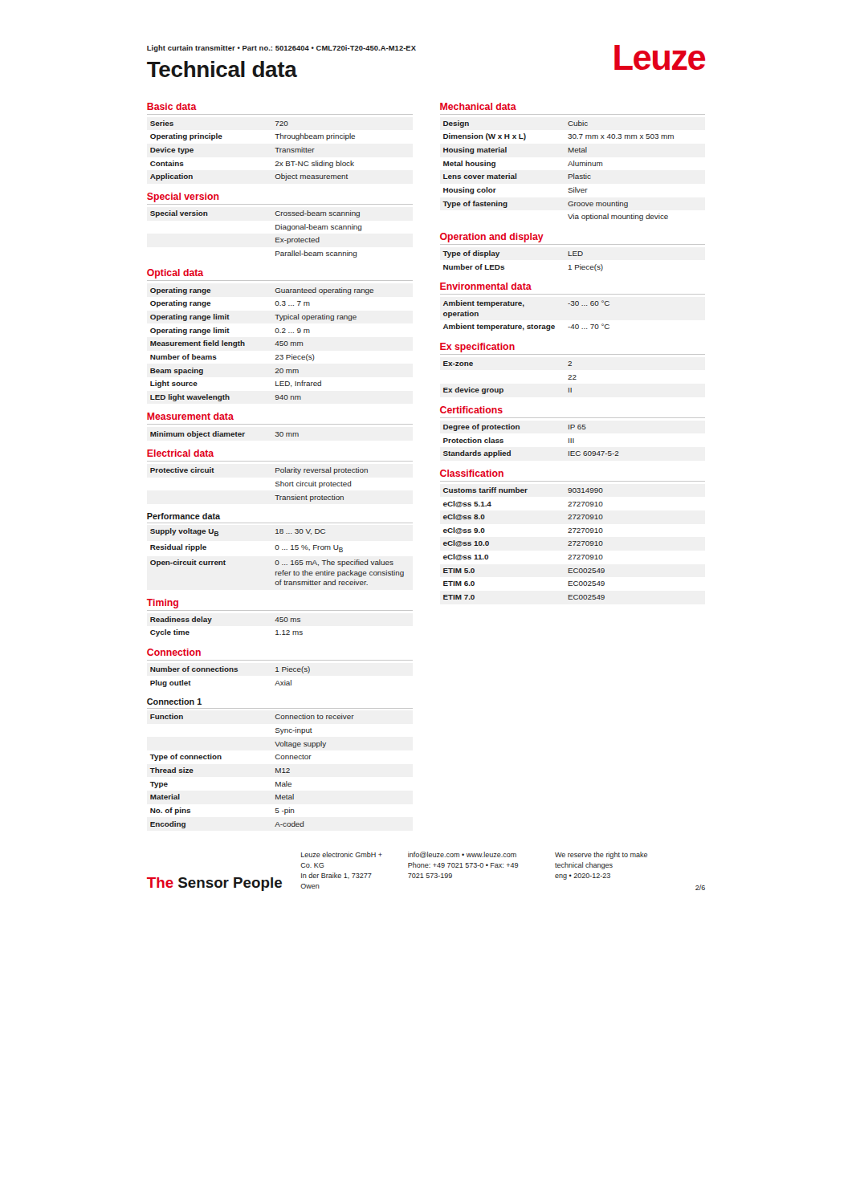Light curtain transmitter • Part no.: 50126404 • CML720i-T20-450.A-M12-EX
Technical data
Leuze
Basic data
| Series | 720 |
| Operating principle | Throughbeam principle |
| Device type | Transmitter |
| Contains | 2x BT-NC sliding block |
| Application | Object measurement |
Special version
| Special version | Crossed-beam scanning |
| | Diagonal-beam scanning |
| | Ex-protected |
| | Parallel-beam scanning |
Optical data
| Operating range | Guaranteed operating range |
| Operating range | 0.3 ... 7 m |
| Operating range limit | Typical operating range |
| Operating range limit | 0.2 ... 9 m |
| Measurement field length | 450 mm |
| Number of beams | 23 Piece(s) |
| Beam spacing | 20 mm |
| Light source | LED, Infrared |
| LED light wavelength | 940 nm |
Measurement data
| Minimum object diameter | 30 mm |
Electrical data
| Protective circuit | Polarity reversal protection |
| | Short circuit protected |
| | Transient protection |
Performance data
| Supply voltage U B | 18 ... 30 V, DC |
| Residual ripple | 0 ... 15 %, From U B |
| Open-circuit current | 0 ... 165 mA, The specified values refer to the entire package consisting of transmitter and receiver. |
Timing
| Readiness delay | 450 ms |
| Cycle time | 1.12 ms |
Connection
| Number of connections | 1 Piece(s) |
| Plug outlet | Axial |
Connection 1
| Function | Connection to receiver |
| | Sync-input |
| | Voltage supply |
| Type of connection | Connector |
| Thread size | M12 |
| Type | Male |
| Material | Metal |
| No. of pins | 5 -pin |
| Encoding | A-coded |
Mechanical data
| Design | Cubic |
| Dimension (W x H x L) | 30.7 mm x 40.3 mm x 503 mm |
| Housing material | Metal |
| Metal housing | Aluminum |
| Lens cover material | Plastic |
| Housing color | Silver |
| Type of fastening | Groove mounting |
| | Via optional mounting device |
Operation and display
| Type of display | LED |
| Number of LEDs | 1 Piece(s) |
Environmental data
| Ambient temperature, operation | -30 ... 60 °C |
| Ambient temperature, storage | -40 ... 70 °C |
Ex specification
| Ex-zone | 2 |
| | 22 |
| Ex device group | II |
Certifications
| Degree of protection | IP 65 |
| Protection class | III |
| Standards applied | IEC 60947-5-2 |
Classification
| Customs tariff number | 90314990 |
| eCl@ss 5.1.4 | 27270910 |
| eCl@ss 8.0 | 27270910 |
| eCl@ss 9.0 | 27270910 |
| eCl@ss 10.0 | 27270910 |
| eCl@ss 11.0 | 27270910 |
| ETIM 5.0 | EC002549 |
| ETIM 6.0 | EC002549 |
| ETIM 7.0 | EC002549 |
The Sensor People
Leuze electronic GmbH + Co. KG
In der Braike 1, 73277 Owen
info@leuze.com • www.leuze.com
Phone: +49 7021 573-0 • Fax: +49 7021 573-199
We reserve the right to make technical changes
eng • 2020-12-23
2/6